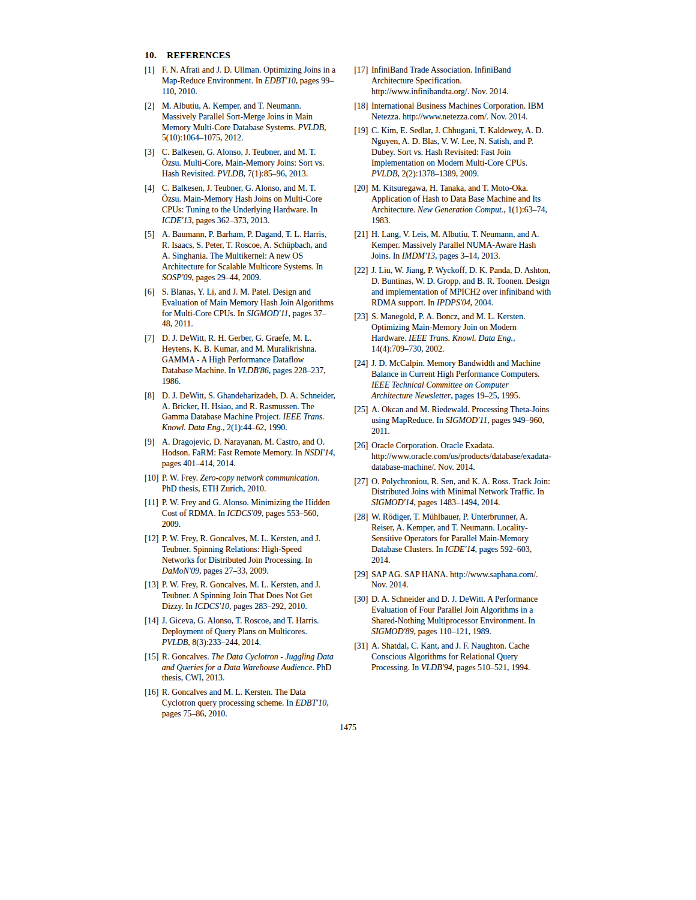10. REFERENCES
[1] F. N. Afrati and J. D. Ullman. Optimizing Joins in a Map-Reduce Environment. In EDBT'10, pages 99–110, 2010.
[2] M. Albutiu, A. Kemper, and T. Neumann. Massively Parallel Sort-Merge Joins in Main Memory Multi-Core Database Systems. PVLDB, 5(10):1064–1075, 2012.
[3] C. Balkesen, G. Alonso, J. Teubner, and M. T. Özsu. Multi-Core, Main-Memory Joins: Sort vs. Hash Revisited. PVLDB, 7(1):85–96, 2013.
[4] C. Balkesen, J. Teubner, G. Alonso, and M. T. Özsu. Main-Memory Hash Joins on Multi-Core CPUs: Tuning to the Underlying Hardware. In ICDE'13, pages 362–373, 2013.
[5] A. Baumann, P. Barham, P. Dagand, T. L. Harris, R. Isaacs, S. Peter, T. Roscoe, A. Schüpbach, and A. Singhania. The Multikernel: A new OS Architecture for Scalable Multicore Systems. In SOSP'09, pages 29–44, 2009.
[6] S. Blanas, Y. Li, and J. M. Patel. Design and Evaluation of Main Memory Hash Join Algorithms for Multi-Core CPUs. In SIGMOD'11, pages 37–48, 2011.
[7] D. J. DeWitt, R. H. Gerber, G. Graefe, M. L. Heytens, K. B. Kumar, and M. Muralikrishna. GAMMA - A High Performance Dataflow Database Machine. In VLDB'86, pages 228–237, 1986.
[8] D. J. DeWitt, S. Ghandeharizadeh, D. A. Schneider, A. Bricker, H. Hsiao, and R. Rasmussen. The Gamma Database Machine Project. IEEE Trans. Knowl. Data Eng., 2(1):44–62, 1990.
[9] A. Dragojevic, D. Narayanan, M. Castro, and O. Hodson. FaRM: Fast Remote Memory. In NSDI'14, pages 401–414, 2014.
[10] P. W. Frey. Zero-copy network communication. PhD thesis, ETH Zurich, 2010.
[11] P. W. Frey and G. Alonso. Minimizing the Hidden Cost of RDMA. In ICDCS'09, pages 553–560, 2009.
[12] P. W. Frey, R. Goncalves, M. L. Kersten, and J. Teubner. Spinning Relations: High-Speed Networks for Distributed Join Processing. In DaMoN'09, pages 27–33, 2009.
[13] P. W. Frey, R. Goncalves, M. L. Kersten, and J. Teubner. A Spinning Join That Does Not Get Dizzy. In ICDCS'10, pages 283–292, 2010.
[14] J. Giceva, G. Alonso, T. Roscoe, and T. Harris. Deployment of Query Plans on Multicores. PVLDB, 8(3):233–244, 2014.
[15] R. Goncalves. The Data Cyclotron - Juggling Data and Queries for a Data Warehouse Audience. PhD thesis, CWI, 2013.
[16] R. Goncalves and M. L. Kersten. The Data Cyclotron query processing scheme. In EDBT'10, pages 75–86, 2010.
[17] InfiniBand Trade Association. InfiniBand Architecture Specification. http://www.infinibandta.org/. Nov. 2014.
[18] International Business Machines Corporation. IBM Netezza. http://www.netezza.com/. Nov. 2014.
[19] C. Kim, E. Sedlar, J. Chhugani, T. Kaldewey, A. D. Nguyen, A. D. Blas, V. W. Lee, N. Satish, and P. Dubey. Sort vs. Hash Revisited: Fast Join Implementation on Modern Multi-Core CPUs. PVLDB, 2(2):1378–1389, 2009.
[20] M. Kitsuregawa, H. Tanaka, and T. Moto-Oka. Application of Hash to Data Base Machine and Its Architecture. New Generation Comput., 1(1):63–74, 1983.
[21] H. Lang, V. Leis, M. Albutiu, T. Neumann, and A. Kemper. Massively Parallel NUMA-Aware Hash Joins. In IMDM'13, pages 3–14, 2013.
[22] J. Liu, W. Jiang, P. Wyckoff, D. K. Panda, D. Ashton, D. Buntinas, W. D. Gropp, and B. R. Toonen. Design and implementation of MPICH2 over infiniband with RDMA support. In IPDPS'04, 2004.
[23] S. Manegold, P. A. Boncz, and M. L. Kersten. Optimizing Main-Memory Join on Modern Hardware. IEEE Trans. Knowl. Data Eng., 14(4):709–730, 2002.
[24] J. D. McCalpin. Memory Bandwidth and Machine Balance in Current High Performance Computers. IEEE Technical Committee on Computer Architecture Newsletter, pages 19–25, 1995.
[25] A. Okcan and M. Riedewald. Processing Theta-Joins using MapReduce. In SIGMOD'11, pages 949–960, 2011.
[26] Oracle Corporation. Oracle Exadata. http://www.oracle.com/us/products/database/exadata-database-machine/. Nov. 2014.
[27] O. Polychroniou, R. Sen, and K. A. Ross. Track Join: Distributed Joins with Minimal Network Traffic. In SIGMOD'14, pages 1483–1494, 2014.
[28] W. Rödiger, T. Mühlbauer, P. Unterbrunner, A. Reiser, A. Kemper, and T. Neumann. Locality-Sensitive Operators for Parallel Main-Memory Database Clusters. In ICDE'14, pages 592–603, 2014.
[29] SAP AG. SAP HANA. http://www.saphana.com/. Nov. 2014.
[30] D. A. Schneider and D. J. DeWitt. A Performance Evaluation of Four Parallel Join Algorithms in a Shared-Nothing Multiprocessor Environment. In SIGMOD'89, pages 110–121, 1989.
[31] A. Shatdal, C. Kant, and J. F. Naughton. Cache Conscious Algorithms for Relational Query Processing. In VLDB'94, pages 510–521, 1994.
1475